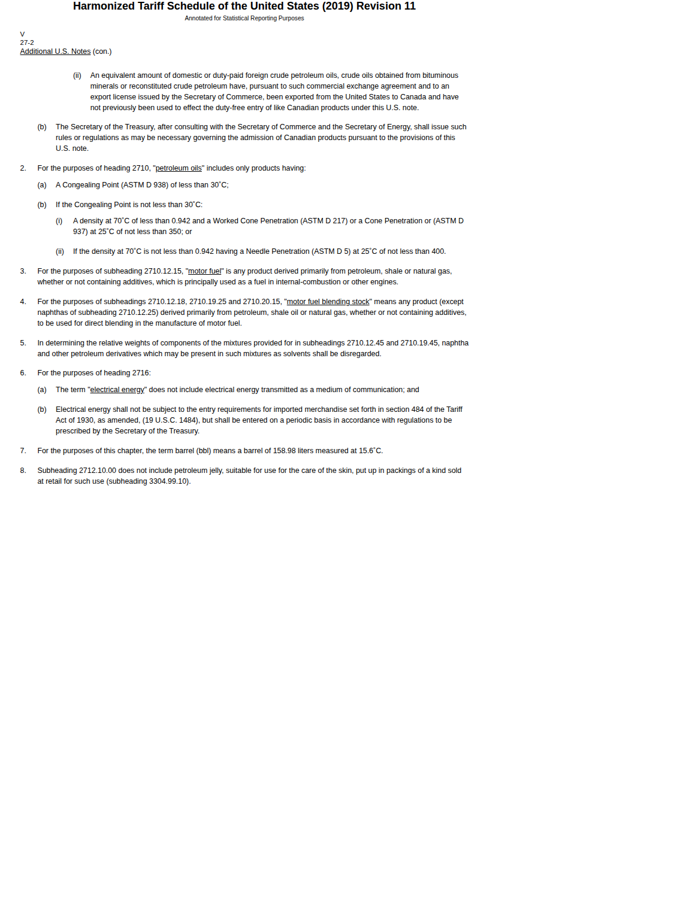Harmonized Tariff Schedule of the United States (2019) Revision 11
Annotated for Statistical Reporting Purposes
V 27-2
Additional U.S. Notes (con.)
(ii)
An equivalent amount of domestic or duty-paid foreign crude petroleum oils, crude oils obtained from bituminous minerals or reconstituted crude petroleum have, pursuant to such commercial exchange agreement and to an export license issued by the Secretary of Commerce, been exported from the United States to Canada and have not previously been used to effect the duty-free entry of like Canadian products under this U.S. note.
(b)
The Secretary of the Treasury, after consulting with the Secretary of Commerce and the Secretary of Energy, shall issue such rules or regulations as may be necessary governing the admission of Canadian products pursuant to the provisions of this U.S. note.
2.
For the purposes of heading 2710, "petroleum oils" includes only products having:
(a)
A Congealing Point (ASTM D 938) of less than 30˚C;
(b)
If the Congealing Point is not less than 30˚C:
(i)
A density at 70˚C of less than 0.942 and a Worked Cone Penetration (ASTM D 217) or a Cone Penetration or (ASTM D 937) at 25˚C of not less than 350; or
(ii)
If the density at 70˚C is not less than 0.942 having a Needle Penetration (ASTM D 5) at 25˚C of not less than 400.
3.
For the purposes of subheading 2710.12.15, "motor fuel" is any product derived primarily from petroleum, shale or natural gas, whether or not containing additives, which is principally used as a fuel in internal-combustion or other engines.
4.
For the purposes of subheadings 2710.12.18, 2710.19.25 and 2710.20.15, "motor fuel blending stock" means any product (except naphthas of subheading 2710.12.25) derived primarily from petroleum, shale oil or natural gas, whether or not containing additives, to be used for direct blending in the manufacture of motor fuel.
5.
In determining the relative weights of components of the mixtures provided for in subheadings 2710.12.45 and 2710.19.45, naphtha and other petroleum derivatives which may be present in such mixtures as solvents shall be disregarded.
6.
For the purposes of heading 2716:
(a)
The term "electrical energy" does not include electrical energy transmitted as a medium of communication; and
(b)
Electrical energy shall not be subject to the entry requirements for imported merchandise set forth in section 484 of the Tariff Act of 1930, as amended, (19 U.S.C. 1484), but shall be entered on a periodic basis in accordance with regulations to be prescribed by the Secretary of the Treasury.
7.
For the purposes of this chapter, the term barrel (bbl) means a barrel of 158.98 liters measured at 15.6˚C.
8.
Subheading 2712.10.00 does not include petroleum jelly, suitable for use for the care of the skin, put up in packings of a kind sold at retail for such use (subheading 3304.99.10).